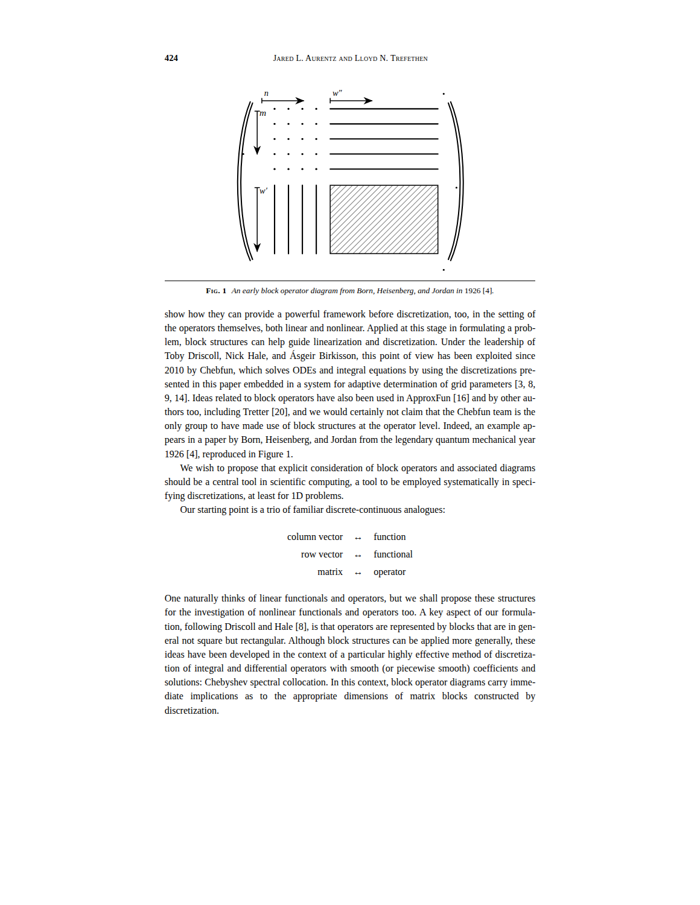424 Jared L. Aurentz and Lloyd N. Trefethen
n w″ m w′
Fig. 1 An early block operator diagram from Born, Heisenberg, and Jordan in 1926 [4].
show how they can provide a powerful framework before discretization, too, in the setting of the operators themselves, both linear and nonlinear. Applied at this stage in formulating a problem, block structures can help guide linearization and discretization. Under the leadership of Toby Driscoll, Nick Hale, and Ásgeir Birkisson, this point of view has been exploited since 2010 by Chebfun, which solves ODEs and integral equations by using the discretizations presented in this paper embedded in a system for adaptive determination of grid parameters [3, 8, 9, 14]. Ideas related to block operators have also been used in ApproxFun [16] and by other authors too, including Tretter [20], and we would certainly not claim that the Chebfun team is the only group to have made use of block structures at the operator level. Indeed, an example appears in a paper by Born, Heisenberg, and Jordan from the legendary quantum mechanical year 1926 [4], reproduced in Figure 1.
We wish to propose that explicit consideration of block operators and associated diagrams should be a central tool in scientific computing, a tool to be employed systematically in specifying discretizations, at least for 1D problems.
Our starting point is a trio of familiar discrete-continuous analogues:
column vector
↔
function
row vector
↔
functional
matrix
↔
operator
One naturally thinks of linear functionals and operators, but we shall propose these structures for the investigation of nonlinear functionals and operators too. A key aspect of our formulation, following Driscoll and Hale [8], is that operators are represented by blocks that are in general not square but rectangular. Although block structures can be applied more generally, these ideas have been developed in the context of a particular highly effective method of discretization of integral and differential operators with smooth (or piecewise smooth) coefficients and solutions: Chebyshev spectral collocation. In this context, block operator diagrams carry immediate implications as to the appropriate dimensions of matrix blocks constructed by discretization.